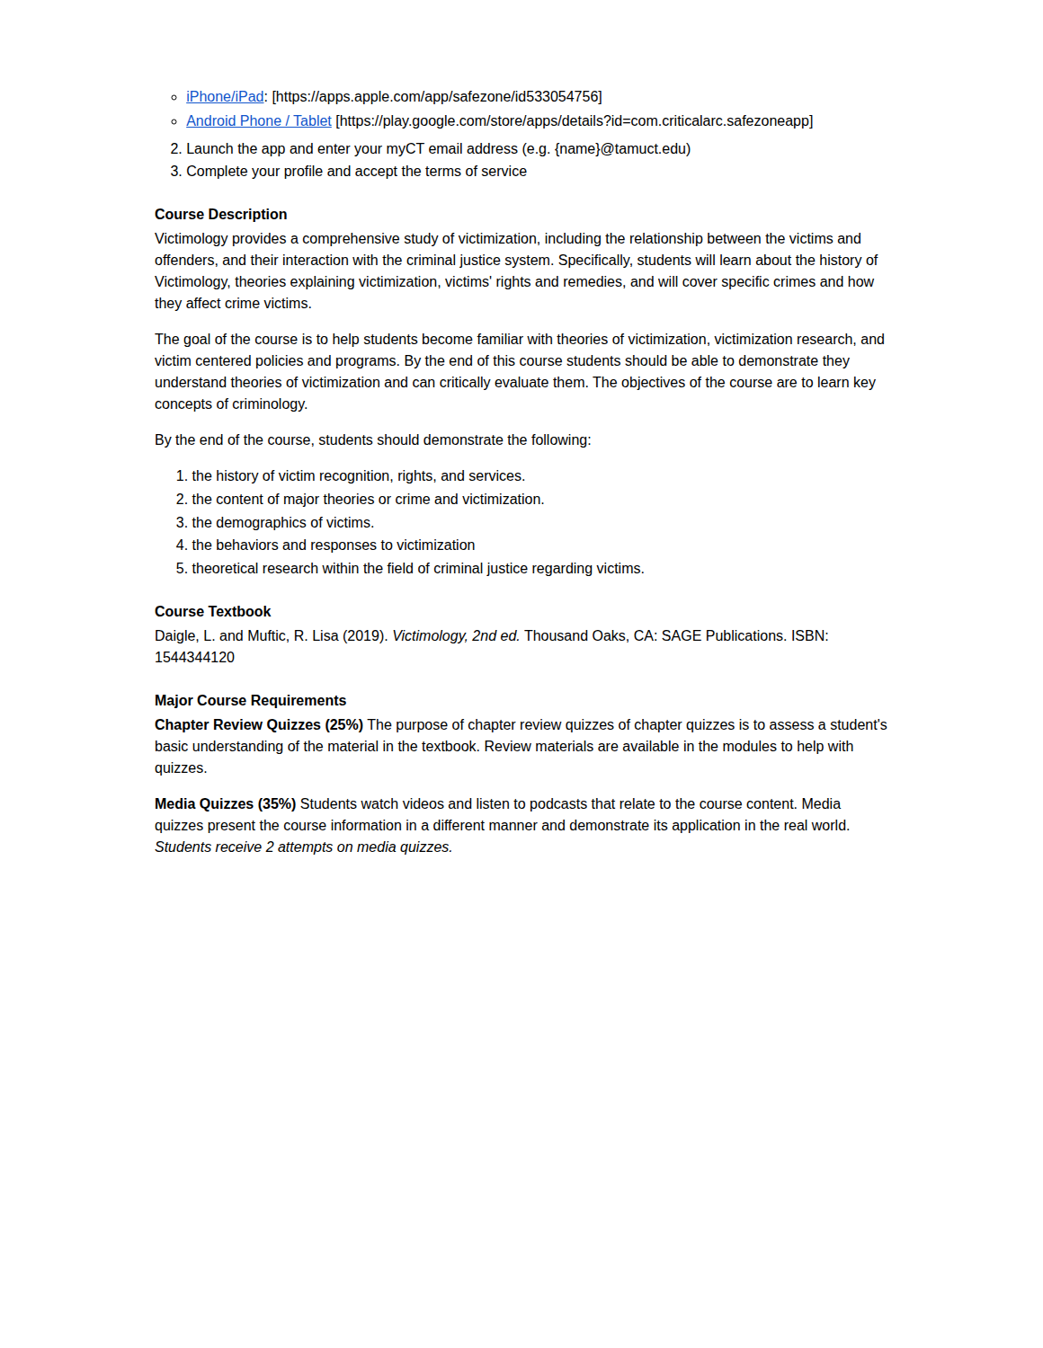iPhone/iPad: [https://apps.apple.com/app/safezone/id533054756]
Android Phone / Tablet [https://play.google.com/store/apps/details?id=com.criticalarc.safezoneapp]
Launch the app and enter your myCT email address (e.g. {name}@tamuct.edu)
Complete your profile and accept the terms of service
Course Description
Victimology provides a comprehensive study of victimization, including the relationship between the victims and offenders, and their interaction with the criminal justice system. Specifically, students will learn about the history of Victimology, theories explaining victimization, victims' rights and remedies, and will cover specific crimes and how they affect crime victims.
The goal of the course is to help students become familiar with theories of victimization, victimization research, and victim centered policies and programs. By the end of this course students should be able to demonstrate they understand theories of victimization and can critically evaluate them. The objectives of the course are to learn key concepts of criminology.
By the end of the course, students should demonstrate the following:
the history of victim recognition, rights, and services.
the content of major theories or crime and victimization.
the demographics of victims.
the behaviors and responses to victimization
theoretical research within the field of criminal justice regarding victims.
Course Textbook
Daigle, L. and Muftic, R. Lisa (2019). Victimology, 2nd ed. Thousand Oaks, CA: SAGE Publications. ISBN: 1544344120
Major Course Requirements
Chapter Review Quizzes (25%) The purpose of chapter review quizzes of chapter quizzes is to assess a student's basic understanding of the material in the textbook. Review materials are available in the modules to help with quizzes.
Media Quizzes (35%) Students watch videos and listen to podcasts that relate to the course content. Media quizzes present the course information in a different manner and demonstrate its application in the real world. Students receive 2 attempts on media quizzes.